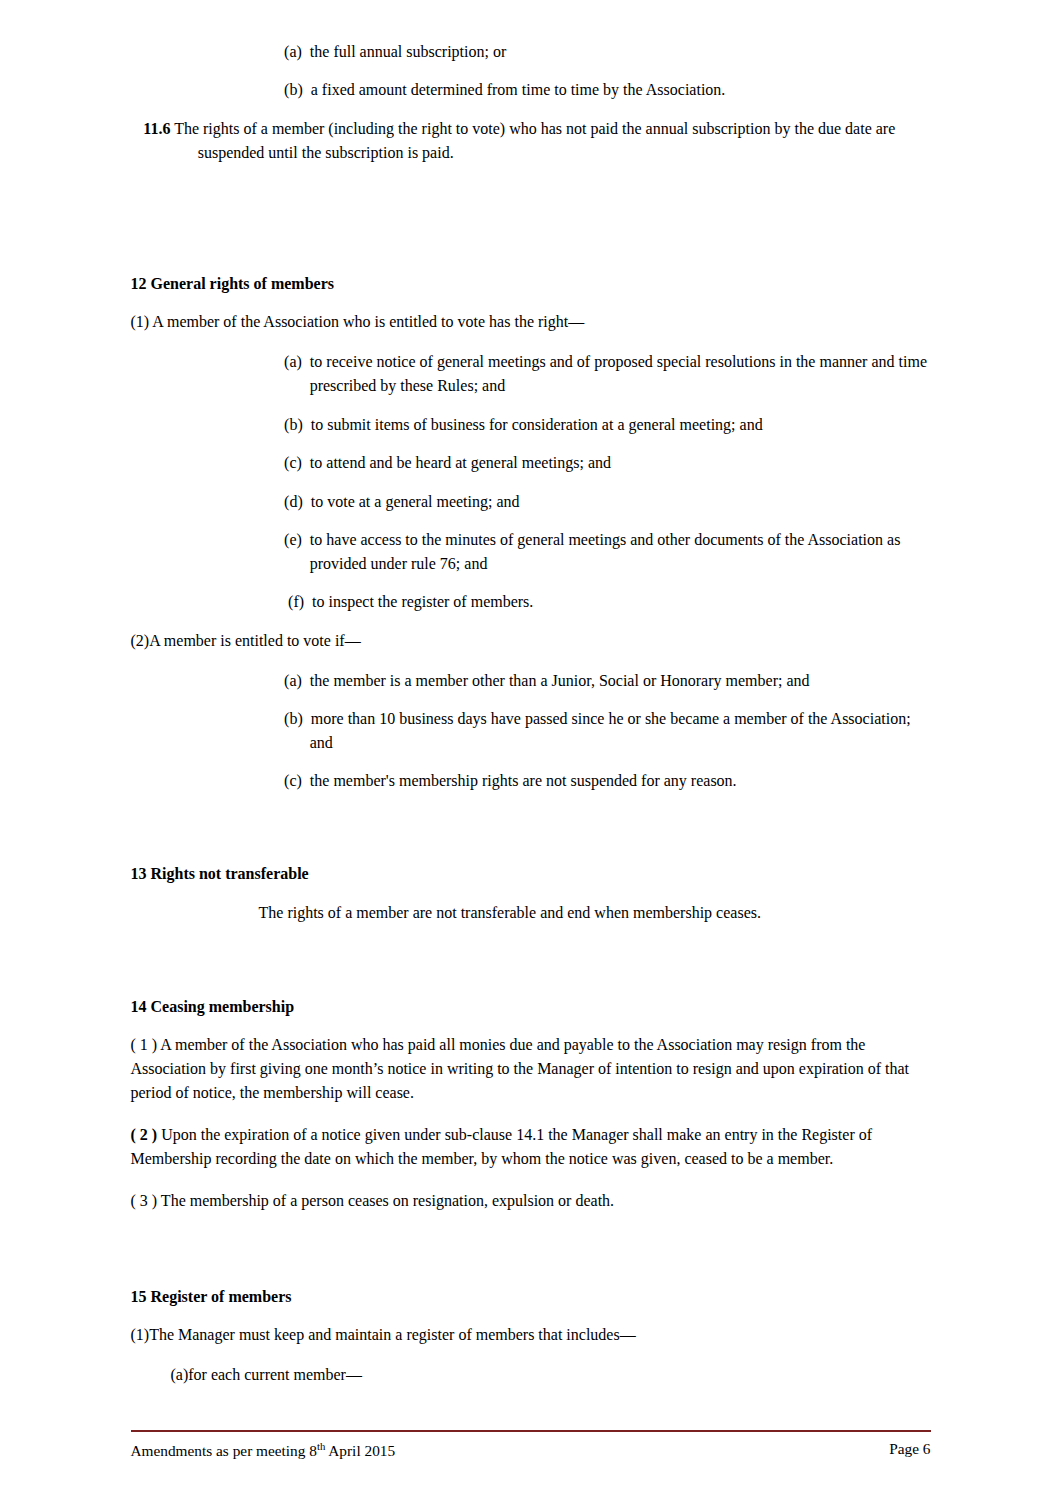(a) the full annual subscription; or
(b) a fixed amount determined from time to time by the Association.
11.6 The rights of a member (including the right to vote) who has not paid the annual subscription by the due date are suspended until the subscription is paid.
12 General rights of members
(1) A member of the Association who is entitled to vote has the right—
(a) to receive notice of general meetings and of proposed special resolutions in the manner and time prescribed by these Rules; and
(b) to submit items of business for consideration at a general meeting; and
(c) to attend and be heard at general meetings; and
(d) to vote at a general meeting; and
(e) to have access to the minutes of general meetings and other documents of the Association as provided under rule 76; and
(f) to inspect the register of members.
(2)A member is entitled to vote if—
(a) the member is a member other than a Junior, Social or Honorary member; and
(b) more than 10 business days have passed since he or she became a member of the Association; and
(c) the member's membership rights are not suspended for any reason.
13 Rights not transferable
The rights of a member are not transferable and end when membership ceases.
14 Ceasing membership
( 1 ) A member of the Association who has paid all monies due and payable to the Association may resign from the Association by first giving one month’s notice in writing to the Manager of intention to resign and upon expiration of that period of notice, the membership will cease.
( 2 ) Upon the expiration of a notice given under sub-clause 14.1 the Manager shall make an entry in the Register of Membership recording the date on which the member, by whom the notice was given, ceased to be a member.
( 3 ) The membership of a person ceases on resignation, expulsion or death.
15 Register of members
(1)The Manager must keep and maintain a register of members that includes—
(a)for each current member—
Amendments as per meeting 8th April 2015 Page 6